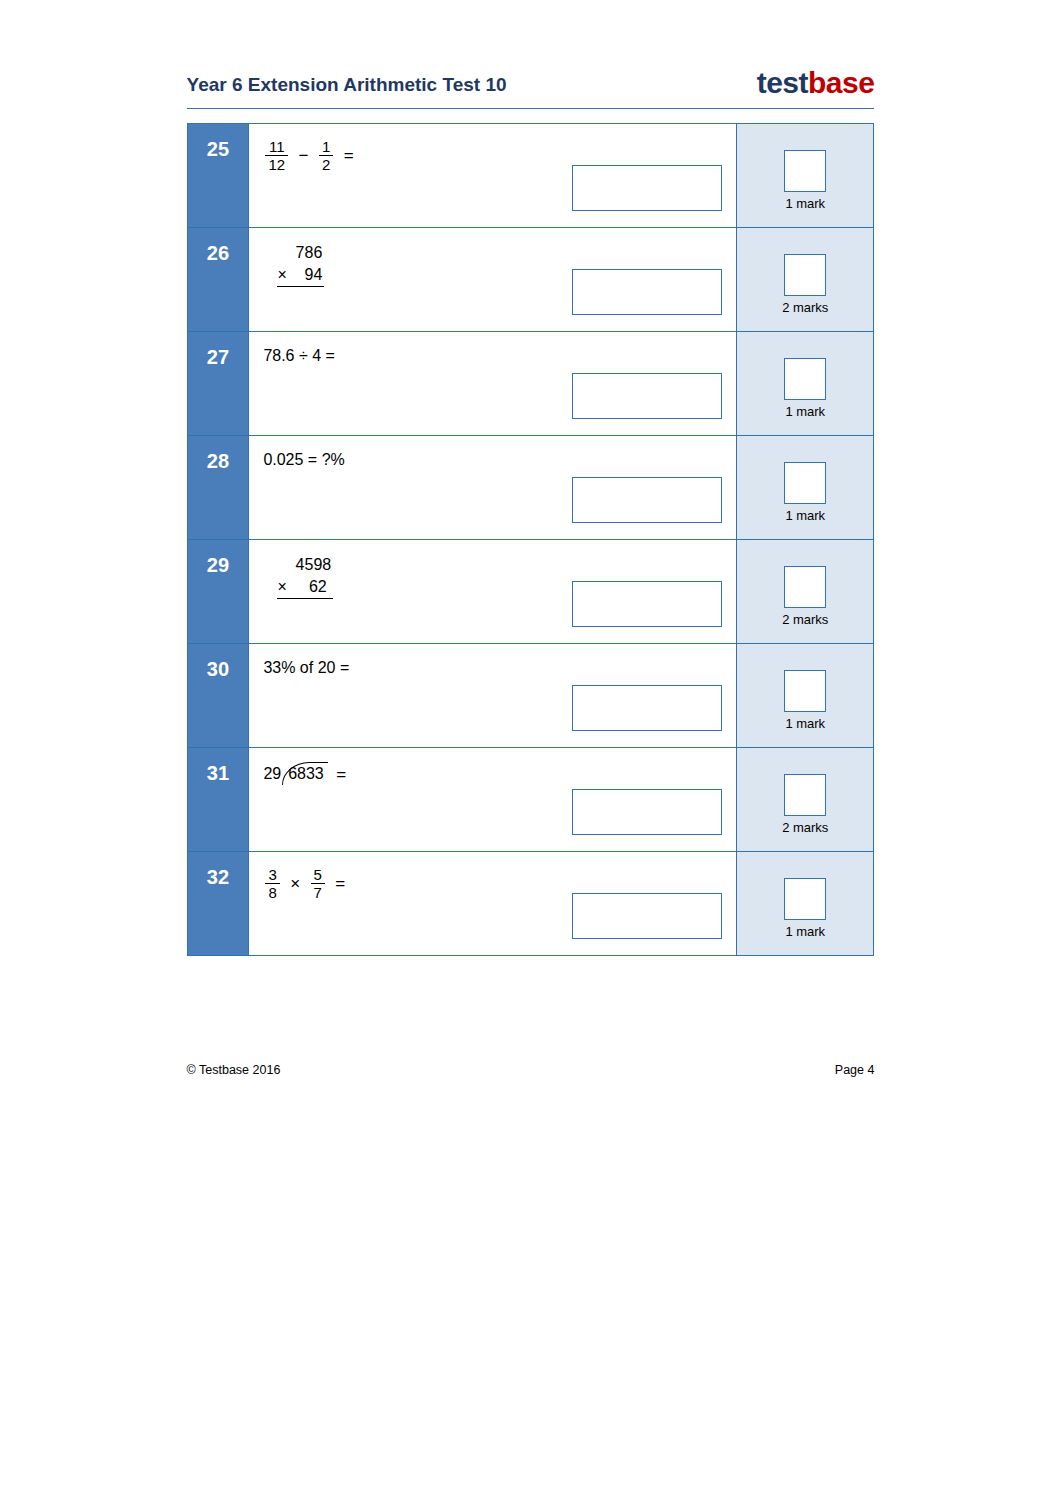Year 6 Extension Arithmetic Test 10
test base
| 25 | 11 12 − 1 2 = | 1 mark |
| 26 | 786 × 94 | 2 marks |
| 27 | 78.6 ÷ 4 = | 1 mark |
| 28 | 0.025 = ?% | 1 mark |
| 29 | 4598 × 62 | 2 marks |
| 30 | 33% of 20 = | 1 mark |
| 31 | 29 6833 = | 2 marks |
| 32 | 3 8 × 5 7 = | 1 mark |
© Testbase 2016
Page 4